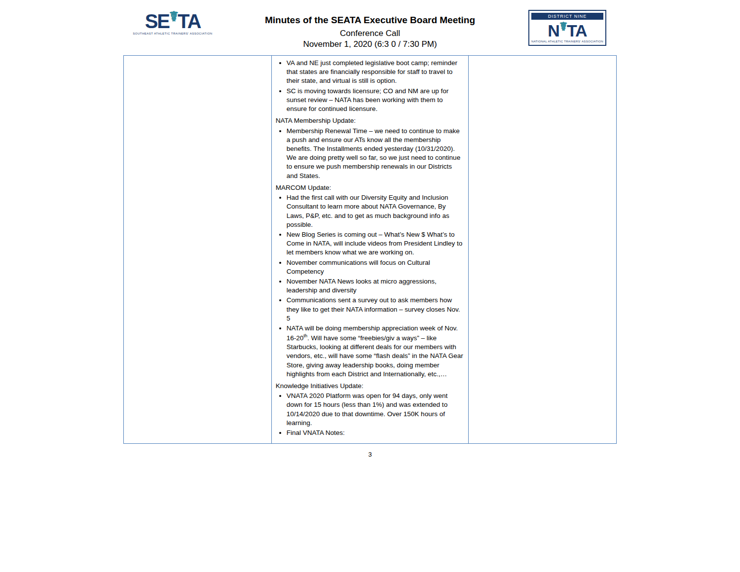SE☤TA
SOUTHEAST ATHLETIC TRAINERS' ASSOCIATION
Minutes of the SEATA Executive Board Meeting
Conference Call
November 1, 2020 (6:3 0 / 7:30 PM)
DISTRICT NINE
N☤TA
NATIONAL ATHLETIC TRAINERS' ASSOCIATION
| | VA and NE just completed legislative boot camp; reminder that states are financially responsible for staff to travel to their state, and virtual is still is option. SC is moving towards licensure; CO and NM are up for sunset review – NATA has been working with them to ensure for continued licensure. NATA Membership Update: Membership Renewal Time – we need to continue to make a push and ensure our ATs know all the membership benefits. The Installments ended yesterday (10/31/2020). We are doing pretty well so far, so we just need to continue to ensure we push membership renewals in our Districts and States. MARCOM Update: Had the first call with our Diversity Equity and Inclusion Consultant to learn more about NATA Governance, By Laws, P&P, etc. and to get as much background info as possible. New Blog Series is coming out – What’s New $ What’s to Come in NATA, will include videos from President Lindley to let members know what we are working on. November communications will focus on Cultural Competency November NATA News looks at micro aggressions, leadership and diversity Communications sent a survey out to ask members how they like to get their NATA information – survey closes Nov. 5 NATA will be doing membership appreciation week of Nov. 16-20 th . Will have some “freebies/giv a ways” – like Starbucks, looking at different deals for our members with vendors, etc., will have some “flash deals” in the NATA Gear Store, giving away leadership books, doing member highlights from each District and Internationally, etc.,… Knowledge Initiatives Update: VNATA 2020 Platform was open for 94 days, only went down for 15 hours (less than 1%) and was extended to 10/14/2020 due to that downtime. Over 150K hours of learning. Final VNATA Notes: | |
3